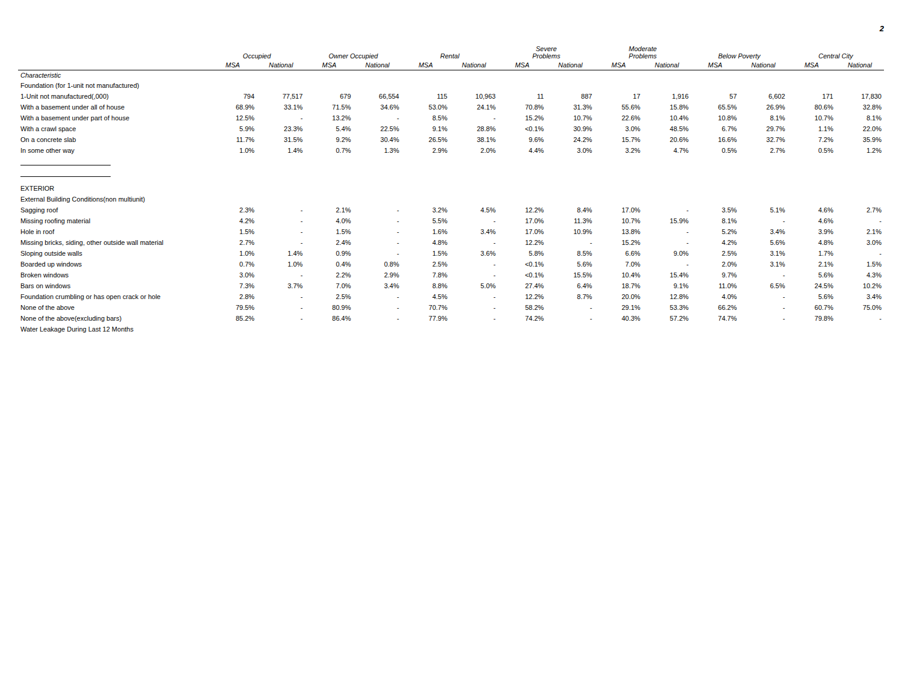2
| | Occupied | Owner Occupied | Rental | Severe Problems | Moderate Problems | Below Poverty | Central City |
| --- | --- | --- | --- | --- | --- | --- | --- |
| MSA | National | MSA | National | MSA | National | MSA | National | MSA | National | MSA | National | MSA | National |
| Characteristic | |
| Foundation (for 1-unit not manufactured) | |
| 1-Unit not manufactured(,000) | 794 | 77,517 | 679 | 66,554 | 115 | 10,963 | 11 | 887 | 17 | 1,916 | 57 | 6,602 | 171 | 17,830 |
| With a basement under all of house | 68.9% | 33.1% | 71.5% | 34.6% | 53.0% | 24.1% | 70.8% | 31.3% | 55.6% | 15.8% | 65.5% | 26.9% | 80.6% | 32.8% |
| With a basement under part of house | 12.5% | - | 13.2% | - | 8.5% | - | 15.2% | 10.7% | 22.6% | 10.4% | 10.8% | 8.1% | 10.7% | 8.1% |
| With a crawl space | 5.9% | 23.3% | 5.4% | 22.5% | 9.1% | 28.8% | <0.1% | 30.9% | 3.0% | 48.5% | 6.7% | 29.7% | 1.1% | 22.0% |
| On a concrete slab | 11.7% | 31.5% | 9.2% | 30.4% | 26.5% | 38.1% | 9.6% | 24.2% | 15.7% | 20.6% | 16.6% | 32.7% | 7.2% | 35.9% |
| In some other way | 1.0% | 1.4% | 0.7% | 1.3% | 2.9% | 2.0% | 4.4% | 3.0% | 3.2% | 4.7% | 0.5% | 2.7% | 0.5% | 1.2% |
| EXTERIOR | |
| External Building Conditions(non multiunit) | |
| Sagging roof | 2.3% | - | 2.1% | - | 3.2% | 4.5% | 12.2% | 8.4% | 17.0% | - | 3.5% | 5.1% | 4.6% | 2.7% |
| Missing roofing material | 4.2% | - | 4.0% | - | 5.5% | - | 17.0% | 11.3% | 10.7% | 15.9% | 8.1% | - | 4.6% | - |
| Hole in roof | 1.5% | - | 1.5% | - | 1.6% | 3.4% | 17.0% | 10.9% | 13.8% | - | 5.2% | 3.4% | 3.9% | 2.1% |
| Missing bricks, siding, other outside wall material | 2.7% | - | 2.4% | - | 4.8% | - | 12.2% | - | 15.2% | - | 4.2% | 5.6% | 4.8% | 3.0% |
| Sloping outside walls | 1.0% | 1.4% | 0.9% | - | 1.5% | 3.6% | 5.8% | 8.5% | 6.6% | 9.0% | 2.5% | 3.1% | 1.7% | - |
| Boarded up windows | 0.7% | 1.0% | 0.4% | 0.8% | 2.5% | - | <0.1% | 5.6% | 7.0% | - | 2.0% | 3.1% | 2.1% | 1.5% |
| Broken windows | 3.0% | - | 2.2% | 2.9% | 7.8% | - | <0.1% | 15.5% | 10.4% | 15.4% | 9.7% | - | 5.6% | 4.3% |
| Bars on windows | 7.3% | 3.7% | 7.0% | 3.4% | 8.8% | 5.0% | 27.4% | 6.4% | 18.7% | 9.1% | 11.0% | 6.5% | 24.5% | 10.2% |
| Foundation crumbling or has open crack or hole | 2.8% | - | 2.5% | - | 4.5% | - | 12.2% | 8.7% | 20.0% | 12.8% | 4.0% | - | 5.6% | 3.4% |
| None of the above | 79.5% | - | 80.9% | - | 70.7% | - | 58.2% | - | 29.1% | 53.3% | 66.2% | - | 60.7% | 75.0% |
| None of the above(excluding bars) | 85.2% | - | 86.4% | - | 77.9% | - | 74.2% | - | 40.3% | 57.2% | 74.7% | - | 79.8% | - |
| Water Leakage During Last 12 Months | |